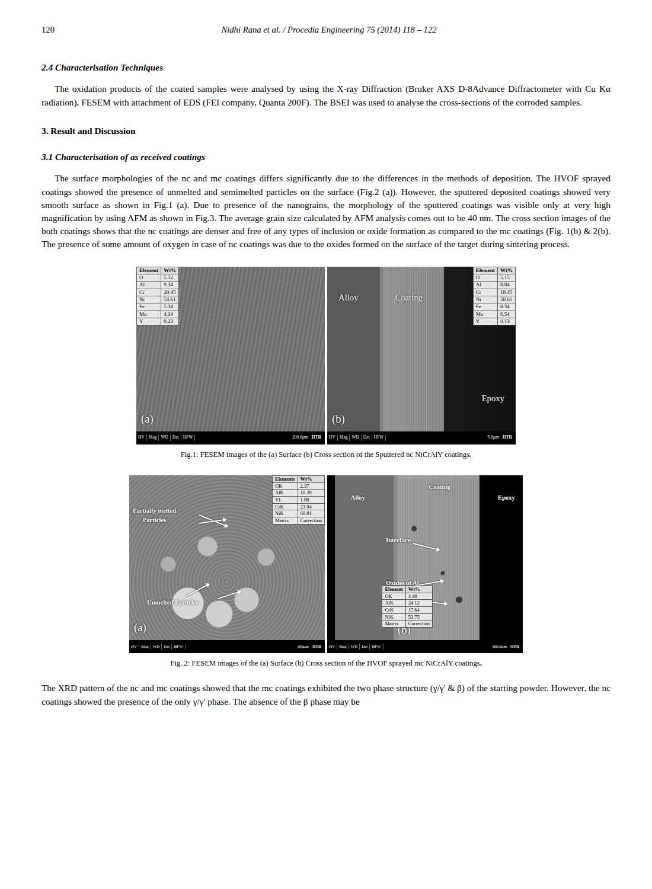120 Nidhi Rana et al. / Procedia Engineering 75 (2014) 118 – 122
2.4 Characterisation Techniques
The oxidation products of the coated samples were analysed by using the X-ray Diffraction (Bruker AXS D-8Advance Diffractometer with Cu Kα radiation), FESEM with attachment of EDS (FEI company, Quanta 200F). The BSEI was used to analyse the cross-sections of the corroded samples.
3. Result and Discussion
3.1 Characterisation of as received coatings
The surface morphologies of the nc and mc coatings differs significantly due to the differences in the methods of deposition. The HVOF sprayed coatings showed the presence of unmelted and semimelted particles on the surface (Fig.2 (a)). However, the sputtered deposited coatings showed very smooth surface as shown in Fig.1 (a). Due to presence of the nanograins, the morphology of the sputtered coatings was visible only at very high magnification by using AFM as shown in Fig.3. The average grain size calculated by AFM analysis comes out to be 40 nm. The cross section images of the both coatings shows that the nc coatings are denser and free of any types of inclusion or oxide formation as compared to the mc coatings (Fig. 1(b) & 2(b). The presence of some amount of oxygen in case of nc coatings was due to the oxides formed on the surface of the target during sintering process.
| Element | Wt% |
| --- | --- |
| O | 5.12 |
| Al | 9.34 |
| Cr | 20.45 |
| Ni | 54.61 |
| Fe | 5.34 |
| Mo | 4.34 |
| Y | 0.23 |
(a)
HV Mag WD Det HFW
200.0µm IITR
| Element | Wt% |
| --- | --- |
| O | 5.15 |
| Al | 8.04 |
| Cr | 18.45 |
| Ni | 50.61 |
| Fe | 8.34 |
| Mo | 6.54 |
| Y | 0.13 |
Alloy Coating Epoxy (b)
HV Mag WD Det HFW
5.0µm IITR
Fig.1: FESEM images of the (a) Surface (b) Cross section of the Sputtered nc NiCrAlY coatings.
| Elements | Wt% |
| --- | --- |
| OK | 2.37 |
| AlK | 10.20 |
| YL | 1.88 |
| CrK | 23.04 |
| NiK | 60.81 |
| Matrix | Correction |
Partially melted
Particles
Unmelted Particles
(a)
HV Mag WD Det HFW
100µm IITR
Alloy Coating Epoxy Interface Oxides of Al
| Element | Wt% |
| --- | --- |
| OK | 4.48 |
| AlK | 24.12 |
| CrK | 17.64 |
| NiK | 53.75 |
| Matrix | Correction |
(b)
HV Mag WD Det HFW
300.0µm IITR
Fig. 2: FESEM images of the (a) Surface (b) Cross section of the HVOF sprayed mc NiCrAlY coatings.
The XRD pattern of the nc and mc coatings showed that the mc coatings exhibited the two phase structure (γ/γ' & β) of the starting powder. However, the nc coatings showed the presence of the only γ/γ' phase. The absence of the β phase may be